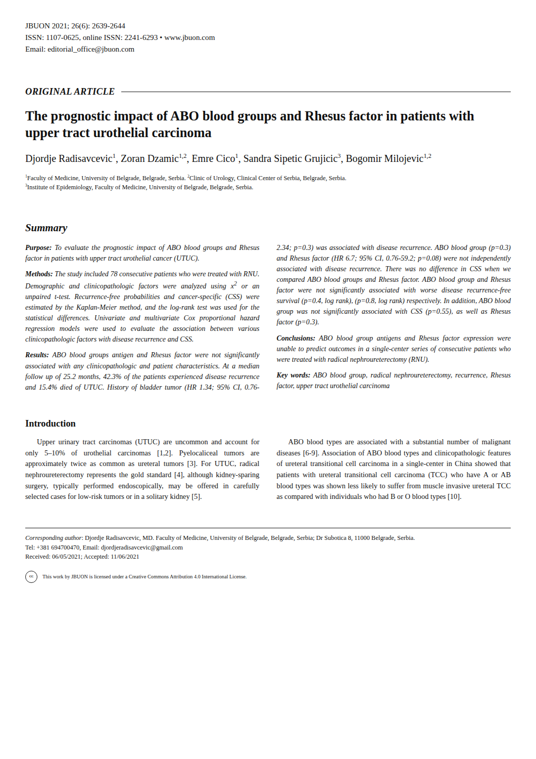JBUON 2021; 26(6): 2639-2644
ISSN: 1107-0625, online ISSN: 2241-6293 • www.jbuon.com
Email: editorial_office@jbuon.com
ORIGINAL ARTICLE
The prognostic impact of ABO blood groups and Rhesus factor in patients with upper tract urothelial carcinoma
Djordje Radisavcevic1, Zoran Dzamic1,2, Emre Cico1, Sandra Sipetic Grujicic3, Bogomir Milojevic1,2
1Faculty of Medicine, University of Belgrade, Belgrade, Serbia. 2Clinic of Urology, Clinical Center of Serbia, Belgrade, Serbia.
3Institute of Epidemiology, Faculty of Medicine, University of Belgrade, Belgrade, Serbia.
Summary
Purpose: To evaluate the prognostic impact of ABO blood groups and Rhesus factor in patients with upper tract urothelial cancer (UTUC).
Methods: The study included 78 consecutive patients who were treated with RNU. Demographic and clinicopathologic factors were analyzed using x2 or an unpaired t-test. Recurrence-free probabilities and cancer-specific (CSS) were estimated by the Kaplan-Meier method, and the log-rank test was used for the statistical differences. Univariate and multivariate Cox proportional hazard regression models were used to evaluate the association between various clinicopathologic factors with disease recurrence and CSS.
Results: ABO blood groups antigen and Rhesus factor were not significantly associated with any clinicopathologic and patient characteristics. At a median follow up of 25.2 months, 42.3% of the patients experienced disease recurrence and 15.4% died of UTUC. History of bladder tumor (HR 1.34; 95% CI, 0.76-2.34; p=0.3) was associated with disease recurrence. ABO blood group (p=0.3) and Rhesus factor (HR 6.7; 95% CI, 0.76-59.2; p=0.08) were not independently associated with disease recurrence. There was no difference in CSS when we compared ABO blood groups and Rhesus factor. ABO blood group and Rhesus factor were not significantly associated with worse disease recurrence-free survival (p=0.4, log rank), (p=0.8, log rank) respectively. In addition, ABO blood group was not significantly associated with CSS (p=0.55), as well as Rhesus factor (p=0.3).
Conclusions: ABO blood group antigens and Rhesus factor expression were unable to predict outcomes in a single-center series of consecutive patients who were treated with radical nephroureterectomy (RNU).
Key words: ABO blood group, radical nephroureterectomy, recurrence, Rhesus factor, upper tract urothelial carcinoma
Introduction
Upper urinary tract carcinomas (UTUC) are uncommon and account for only 5–10% of urothelial carcinomas [1,2]. Pyelocaliceal tumors are approximately twice as common as ureteral tumors [3]. For UTUC, radical nephroureterectomy represents the gold standard [4], although kidney-sparing surgery, typically performed endoscopically, may be offered in carefully selected cases for low-risk tumors or in a solitary kidney [5].
ABO blood types are associated with a substantial number of malignant diseases [6-9]. Association of ABO blood types and clinicopathologic features of ureteral transitional cell carcinoma in a single-center in China showed that patients with ureteral transitional cell carcinoma (TCC) who have A or AB blood types was shown less likely to suffer from muscle invasive ureteral TCC as compared with individuals who had B or O blood types [10].
Corresponding author: Djordje Radisavcevic, MD. Faculty of Medicine, University of Belgrade, Belgrade, Serbia; Dr Subotica 8, 11000 Belgrade, Serbia.
Tel: +381 694700470, Email: djordjeradisavcevic@gmail.com
Received: 06/05/2021; Accepted: 11/06/2021
CC This work by JBUON is licensed under a Creative Commons Attribution 4.0 International License.